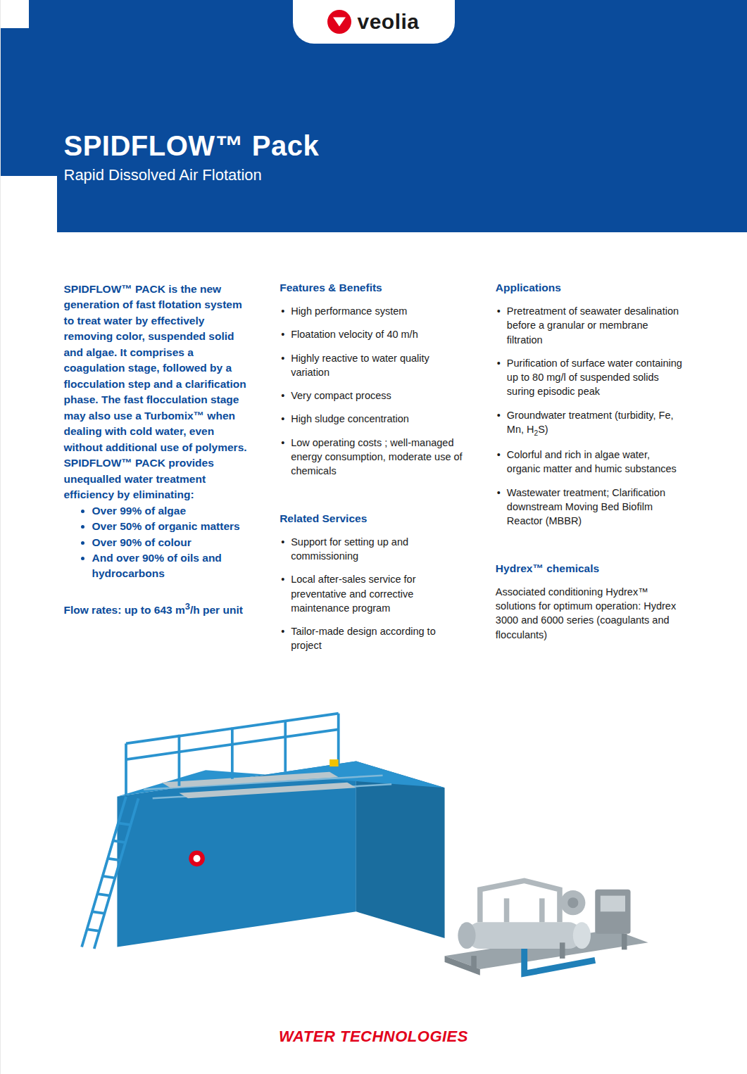veolia
SPIDFLOW™ Pack
Rapid Dissolved Air Flotation
SPIDFLOW™ PACK is the new generation of fast flotation system to treat water by effectively removing color, suspended solid and algae. It comprises a coagulation stage, followed by a flocculation step and a clarification phase. The fast flocculation stage may also use a Turbomix™ when dealing with cold water, even without additional use of polymers. SPIDFLOW™ PACK provides unequalled water treatment efficiency by eliminating:
Over 99% of algae
Over 50% of organic matters
Over 90% of colour
And over 90% of oils and hydrocarbons
Flow rates: up to 643 m3/h per unit
Features & Benefits
High performance system
Floatation velocity of 40 m/h
Highly reactive to water quality variation
Very compact process
High sludge concentration
Low operating costs ; well-managed energy consumption, moderate use of chemicals
Related Services
Support for setting up and commissioning
Local after-sales service for preventative and corrective maintenance program
Tailor-made design according to project
Applications
Pretreatment of seawater desalination before a granular or membrane filtration
Purification of surface water containing up to 80 mg/l of suspended solids suring episodic peak
Groundwater treatment (turbidity, Fe, Mn, H2S)
Colorful and rich in algae water, organic matter and humic substances
Wastewater treatment; Clarification downstream Moving Bed Biofilm Reactor (MBBR)
Hydrex™ chemicals
Associated conditioning Hydrex™ solutions for optimum operation: Hydrex 3000 and 6000 series (coagulants and flocculants)
WATER TECHNOLOGIES